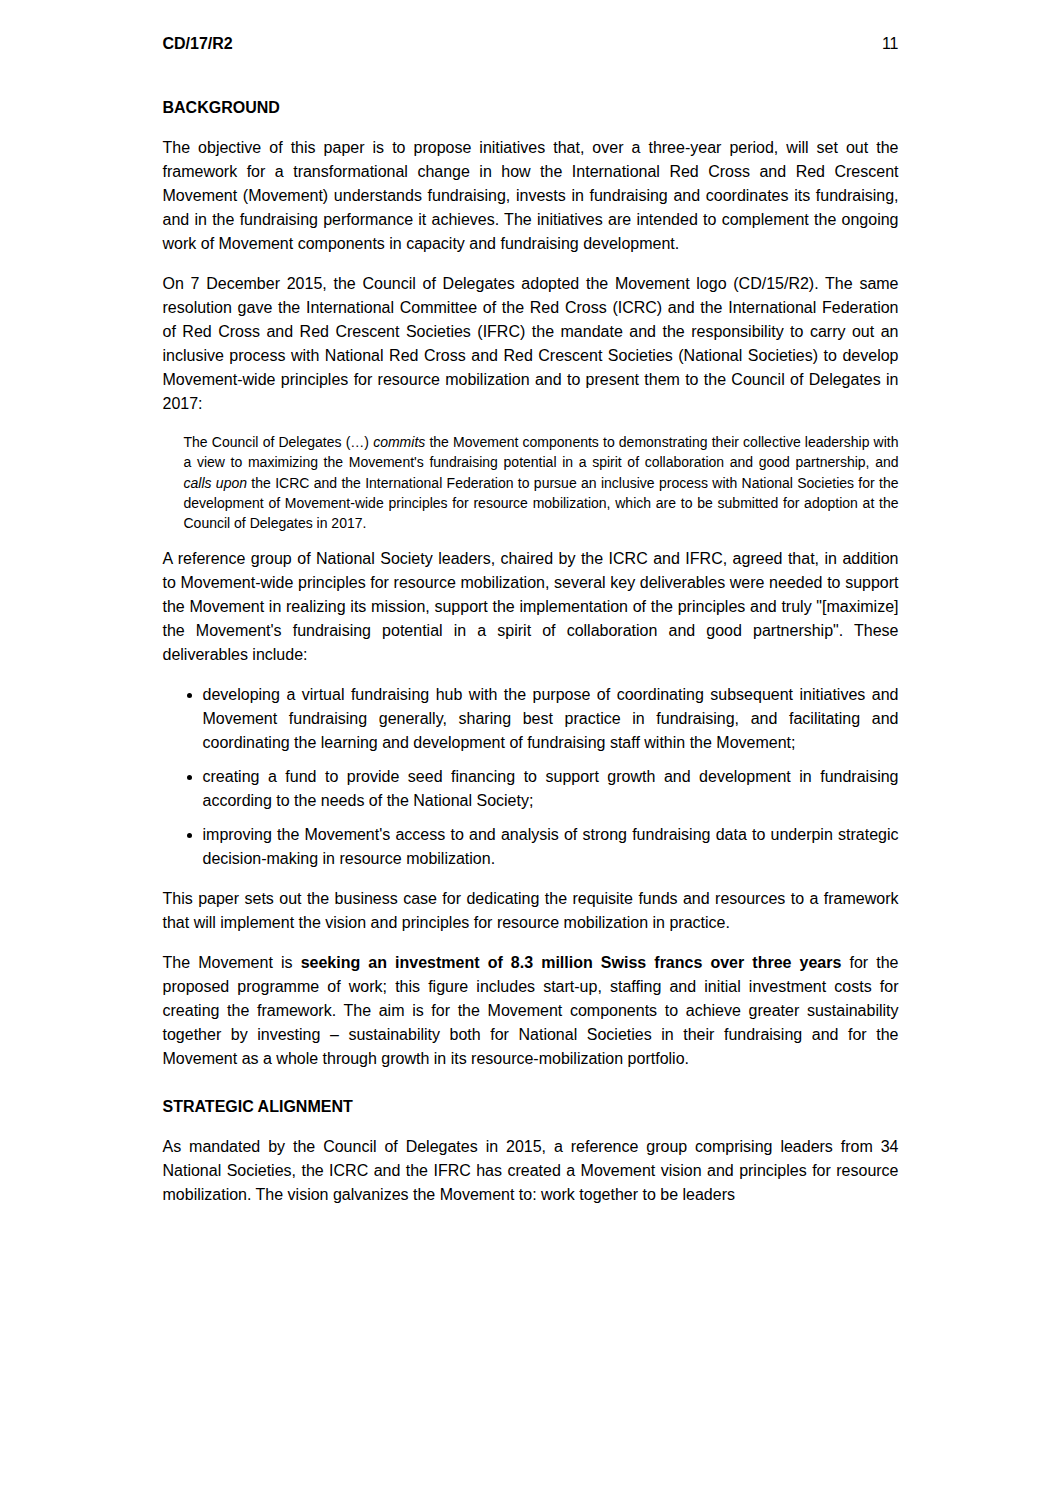CD/17/R2 11
Background
The objective of this paper is to propose initiatives that, over a three-year period, will set out the framework for a transformational change in how the International Red Cross and Red Crescent Movement (Movement) understands fundraising, invests in fundraising and coordinates its fundraising, and in the fundraising performance it achieves. The initiatives are intended to complement the ongoing work of Movement components in capacity and fundraising development.
On 7 December 2015, the Council of Delegates adopted the Movement logo (CD/15/R2). The same resolution gave the International Committee of the Red Cross (ICRC) and the International Federation of Red Cross and Red Crescent Societies (IFRC) the mandate and the responsibility to carry out an inclusive process with National Red Cross and Red Crescent Societies (National Societies) to develop Movement-wide principles for resource mobilization and to present them to the Council of Delegates in 2017:
The Council of Delegates (…) commits the Movement components to demonstrating their collective leadership with a view to maximizing the Movement's fundraising potential in a spirit of collaboration and good partnership, and calls upon the ICRC and the International Federation to pursue an inclusive process with National Societies for the development of Movement-wide principles for resource mobilization, which are to be submitted for adoption at the Council of Delegates in 2017.
A reference group of National Society leaders, chaired by the ICRC and IFRC, agreed that, in addition to Movement-wide principles for resource mobilization, several key deliverables were needed to support the Movement in realizing its mission, support the implementation of the principles and truly "[maximize] the Movement's fundraising potential in a spirit of collaboration and good partnership". These deliverables include:
developing a virtual fundraising hub with the purpose of coordinating subsequent initiatives and Movement fundraising generally, sharing best practice in fundraising, and facilitating and coordinating the learning and development of fundraising staff within the Movement;
creating a fund to provide seed financing to support growth and development in fundraising according to the needs of the National Society;
improving the Movement's access to and analysis of strong fundraising data to underpin strategic decision-making in resource mobilization.
This paper sets out the business case for dedicating the requisite funds and resources to a framework that will implement the vision and principles for resource mobilization in practice.
The Movement is seeking an investment of 8.3 million Swiss francs over three years for the proposed programme of work; this figure includes start-up, staffing and initial investment costs for creating the framework. The aim is for the Movement components to achieve greater sustainability together by investing – sustainability both for National Societies in their fundraising and for the Movement as a whole through growth in its resource-mobilization portfolio.
Strategic alignment
As mandated by the Council of Delegates in 2015, a reference group comprising leaders from 34 National Societies, the ICRC and the IFRC has created a Movement vision and principles for resource mobilization. The vision galvanizes the Movement to: work together to be leaders